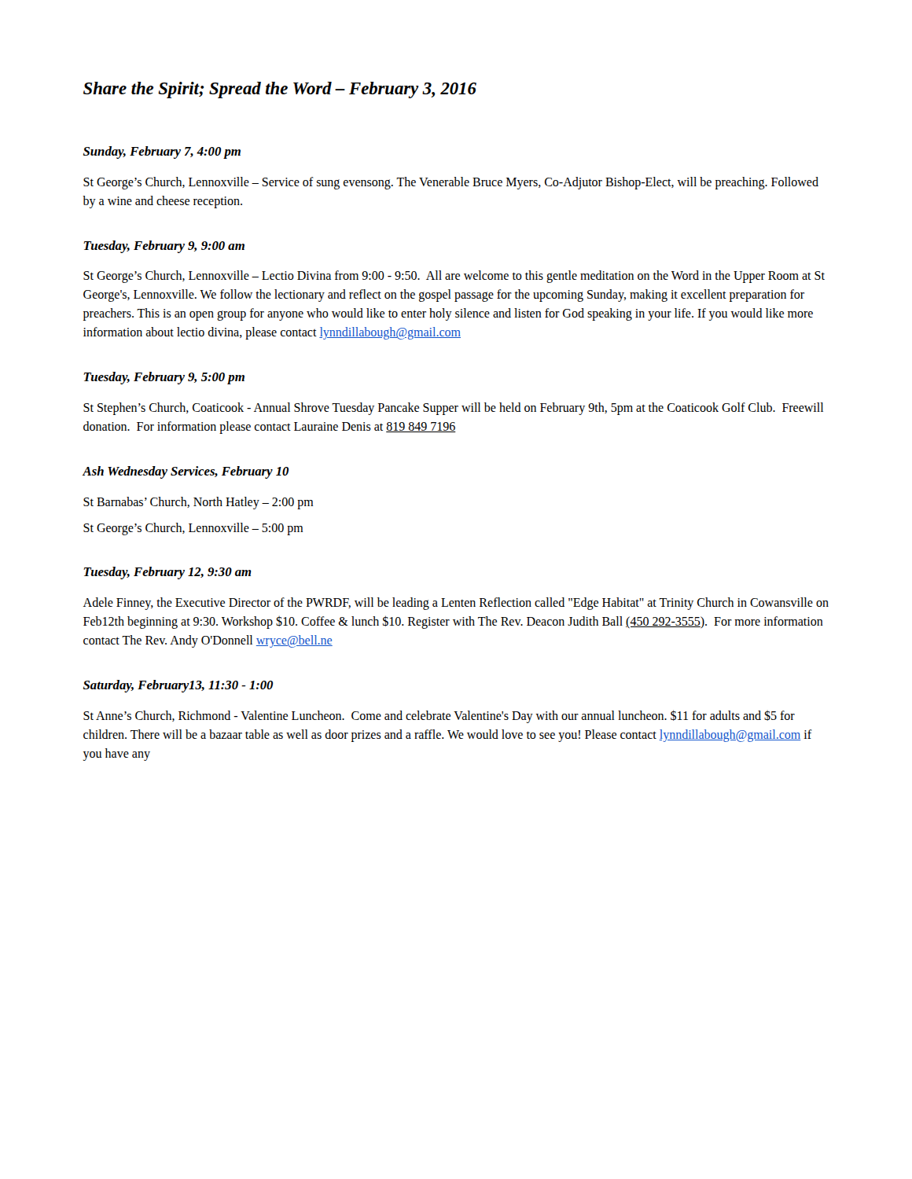Share the Spirit; Spread the Word – February 3, 2016
Sunday, February 7, 4:00 pm
St George’s Church, Lennoxville – Service of sung evensong. The Venerable Bruce Myers, Co-Adjutor Bishop-Elect, will be preaching. Followed by a wine and cheese reception.
Tuesday, February 9, 9:00 am
St George’s Church, Lennoxville – Lectio Divina from 9:00 - 9:50. All are welcome to this gentle meditation on the Word in the Upper Room at St George's, Lennoxville. We follow the lectionary and reflect on the gospel passage for the upcoming Sunday, making it excellent preparation for preachers. This is an open group for anyone who would like to enter holy silence and listen for God speaking in your life. If you would like more information about lectio divina, please contact lynndillabough@gmail.com
Tuesday, February 9, 5:00 pm
St Stephen’s Church, Coaticook - Annual Shrove Tuesday Pancake Supper will be held on February 9th, 5pm at the Coaticook Golf Club. Freewill donation. For information please contact Lauraine Denis at 819 849 7196
Ash Wednesday Services, February 10
St Barnabas’ Church, North Hatley – 2:00 pm
St George’s Church, Lennoxville – 5:00 pm
Tuesday, February 12, 9:30 am
Adele Finney, the Executive Director of the PWRDF, will be leading a Lenten Reflection called "Edge Habitat" at Trinity Church in Cowansville on Feb12th beginning at 9:30. Workshop $10. Coffee & lunch $10. Register with The Rev. Deacon Judith Ball (450 292-3555). For more information contact The Rev. Andy O'Donnell wryce@bell.ne
Saturday, February13, 11:30 - 1:00
St Anne’s Church, Richmond - Valentine Luncheon. Come and celebrate Valentine's Day with our annual luncheon. $11 for adults and $5 for children. There will be a bazaar table as well as door prizes and a raffle. We would love to see you! Please contact lynndillabough@gmail.com if you have any